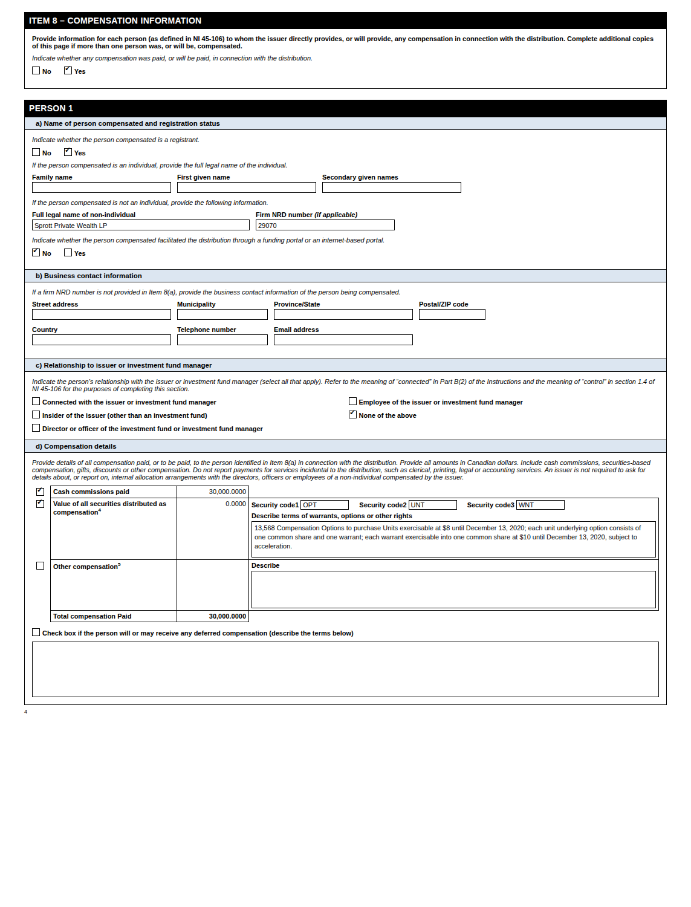ITEM 8 – COMPENSATION INFORMATION
Provide information for each person (as defined in NI 45-106) to whom the issuer directly provides, or will provide, any compensation in connection with the distribution. Complete additional copies of this page if more than one person was, or will be, compensated.
Indicate whether any compensation was paid, or will be paid, in connection with the distribution.
No Yes
PERSON 1
a) Name of person compensated and registration status
Indicate whether the person compensated is a registrant.
No Yes
If the person compensated is an individual, provide the full legal name of the individual.
Family name
First given name
Secondary given names
If the person compensated is not an individual, provide the following information.
Full legal name of non-individual
Sprott Private Wealth LP
Firm NRD number (if applicable)
29070
Indicate whether the person compensated facilitated the distribution through a funding portal or an internet-based portal.
No Yes
b) Business contact information
If a firm NRD number is not provided in Item 8(a), provide the business contact information of the person being compensated.
Street address
Municipality
Province/State
Postal/ZIP code
Country
Telephone number
Email address
c) Relationship to issuer or investment fund manager
Indicate the person’s relationship with the issuer or investment fund manager (select all that apply). Refer to the meaning of “connected” in Part B(2) of the Instructions and the meaning of “control” in section 1.4 of NI 45-106 for the purposes of completing this section.
Connected with the issuer or investment fund manager
Employee of the issuer or investment fund manager
Insider of the issuer (other than an investment fund)
None of the above
Director or officer of the investment fund or investment fund manager
d) Compensation details
Provide details of all compensation paid, or to be paid, to the person identified in Item 8(a) in connection with the distribution. Provide all amounts in Canadian dollars. Include cash commissions, securities-based compensation, gifts, discounts or other compensation. Do not report payments for services incidental to the distribution, such as clerical, printing, legal or accounting services. An issuer is not required to ask for details about, or report on, internal allocation arrangements with the directors, officers or employees of a non-individual compensated by the issuer.
| | Cash commissions paid | 30,000.0000 | |
| | Value of all securities distributed as compensation 4 | 0.0000 | Security code1 OPT Security code2 UNT Security code3 WNT Describe terms of warrants, options or other rights 13,568 Compensation Options to purchase Units exercisable at $8 until December 13, 2020; each unit underlying option consists of one common share and one warrant; each warrant exercisable into one common share at $10 until December 13, 2020, subject to acceleration. |
| | Other compensation 5 | | Describe |
| | Total compensation Paid | 30,000.0000 | |
Check box if the person will or may receive any deferred compensation (describe the terms below)
4